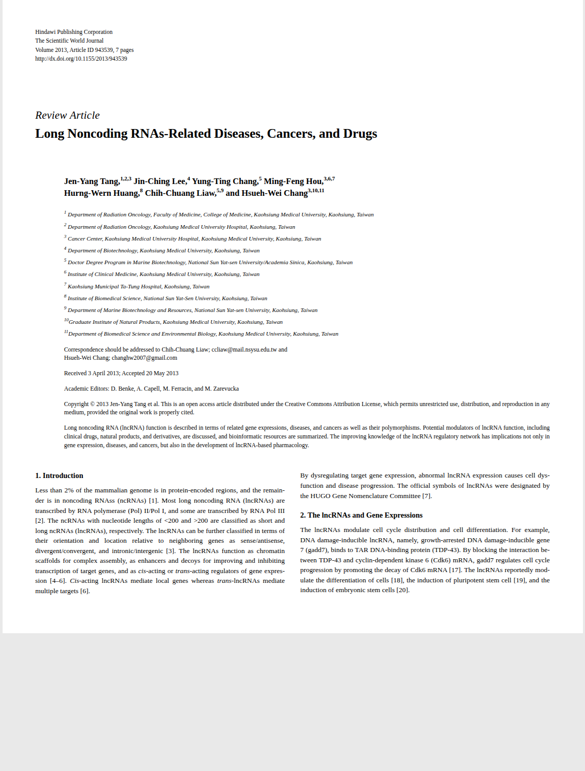Hindawi Publishing Corporation
The Scientific World Journal
Volume 2013, Article ID 943539, 7 pages
http://dx.doi.org/10.1155/2013/943539
Review Article
Long Noncoding RNAs-Related Diseases, Cancers, and Drugs
Jen-Yang Tang,1,2,3 Jin-Ching Lee,4 Yung-Ting Chang,5 Ming-Feng Hou,3,6,7
Hurng-Wern Huang,8 Chih-Chuang Liaw,5,9 and Hsueh-Wei Chang3,10,11
1 Department of Radiation Oncology, Faculty of Medicine, College of Medicine, Kaohsiung Medical University, Kaohsiung, Taiwan
2 Department of Radiation Oncology, Kaohsiung Medical University Hospital, Kaohsiung, Taiwan
3 Cancer Center, Kaohsiung Medical University Hospital, Kaohsiung Medical University, Kaohsiung, Taiwan
4 Department of Biotechnology, Kaohsiung Medical University, Kaohsiung, Taiwan
5 Doctor Degree Program in Marine Biotechnology, National Sun Yat-sen University/Academia Sinica, Kaohsiung, Taiwan
6 Institute of Clinical Medicine, Kaohsiung Medical University, Kaohsiung, Taiwan
7 Kaohsiung Municipal Ta-Tung Hospital, Kaohsiung, Taiwan
8 Institute of Biomedical Science, National Sun Yat-Sen University, Kaohsiung, Taiwan
9 Department of Marine Biotechnology and Resources, National Sun Yat-sen University, Kaohsiung, Taiwan
10 Graduate Institute of Natural Products, Kaohsiung Medical University, Kaohsiung, Taiwan
11Department of Biomedical Science and Environmental Biology, Kaohsiung Medical University, Kaohsiung, Taiwan
Correspondence should be addressed to Chih-Chuang Liaw; ccliaw@mail.nsysu.edu.tw and
Hsueh-Wei Chang; changhw2007@gmail.com
Received 3 April 2013; Accepted 20 May 2013
Academic Editors: D. Benke, A. Capell, M. Ferracin, and M. Zarevucka
Copyright © 2013 Jen-Yang Tang et al. This is an open access article distributed under the Creative Commons Attribution License, which permits unrestricted use, distribution, and reproduction in any medium, provided the original work is properly cited.
Long noncoding RNA (lncRNA) function is described in terms of related gene expressions, diseases, and cancers as well as their polymorphisms. Potential modulators of lncRNA function, including clinical drugs, natural products, and derivatives, are discussed, and bioinformatic resources are summarized. The improving knowledge of the lncRNA regulatory network has implications not only in gene expression, diseases, and cancers, but also in the development of lncRNA-based pharmacology.
1. Introduction
Less than 2% of the mammalian genome is in protein-encoded regions, and the remainder is in noncoding RNAss (ncRNAs) [1]. Most long noncoding RNA (lncRNAs) are transcribed by RNA polymerase (Pol) II/Pol I, and some are transcribed by RNA Pol III [2]. The ncRNAs with nucleotide lengths of <200 and >200 are classified as short and long ncRNAs (lncRNAs), respectively. The lncRNAs can be further classified in terms of their orientation and location relative to neighboring genes as sense/antisense, divergent/convergent, and intronic/intergenic [3]. The lncRNAs function as chromatin scaffolds for complex assembly, as enhancers and decoys for improving and inhibiting transcription of target genes, and as cis-acting or trans-acting regulators of gene expression [4–6]. Cis-acting lncRNAs mediate local genes whereas trans-lncRNAs mediate multiple targets [6].
By dysregulating target gene expression, abnormal lncRNA expression causes cell dysfunction and disease progression. The official symbols of lncRNAs were designated by the HUGO Gene Nomenclature Committee [7].
2. The lncRNAs and Gene Expressions
The lncRNAs modulate cell cycle distribution and cell differentiation. For example, DNA damage-inducible lncRNA, namely, growth-arrested DNA damage-inducible gene 7 (gadd7), binds to TAR DNA-binding protein (TDP-43). By blocking the interaction between TDP-43 and cyclin-dependent kinase 6 (Cdk6) mRNA, gadd7 regulates cell cycle progression by promoting the decay of Cdk6 mRNA [17]. The lncRNAs reportedly modulate the differentiation of cells [18], the induction of pluripotent stem cell [19], and the induction of embryonic stem cells [20].